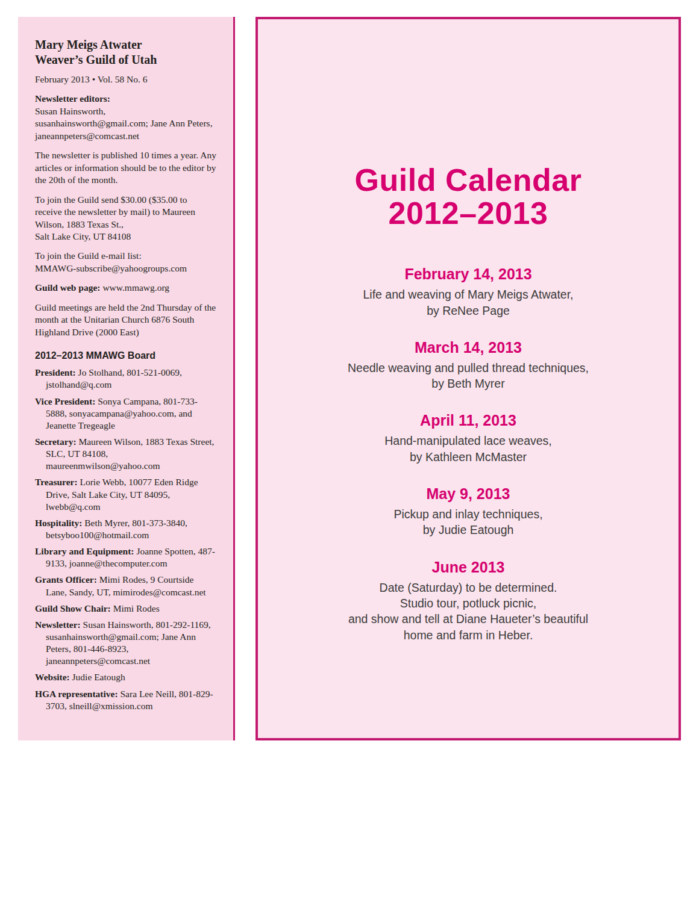Mary Meigs Atwater
Weaver’s Guild of Utah
February 2013 • Vol. 58 No. 6
Newsletter editors:
Susan Hainsworth, susanhainsworth@gmail.com; Jane Ann Peters, janeannpeters@comcast.net
The newsletter is published 10 times a year. Any articles or information should be to the editor by the 20th of the month.
To join the Guild send $30.00 ($35.00 to receive the newsletter by mail) to Maureen Wilson, 1883 Texas St.,
Salt Lake City, UT 84108
To join the Guild e-mail list:
MMAWG-subscribe@yahoogroups.com
Guild web page: www.mmawg.org
Guild meetings are held the 2nd Thursday of the month at the Unitarian Church 6876 South Highland Drive (2000 East)
2012–2013 MMAWG Board
President: Jo Stolhand, 801-521-0069, jstolhand@q.com
Vice President: Sonya Campana, 801-733-5888, sonyacampana@yahoo.com, and Jeanette Tregeagle
Secretary: Maureen Wilson, 1883 Texas Street, SLC, UT 84108, maureenmwilson@yahoo.com
Treasurer: Lorie Webb, 10077 Eden Ridge Drive, Salt Lake City, UT 84095, lwebb@q.com
Hospitality: Beth Myrer, 801-373-3840, betsyboo100@hotmail.com
Library and Equipment: Joanne Spotten, 487-9133, joanne@thecomputer.com
Grants Officer: Mimi Rodes, 9 Courtside Lane, Sandy, UT, mimirodes@comcast.net
Guild Show Chair: Mimi Rodes
Newsletter: Susan Hainsworth, 801-292-1169, susanhainsworth@gmail.com; Jane Ann Peters, 801-446-8923, janeannpeters@comcast.net
Website: Judie Eatough
HGA representative: Sara Lee Neill, 801-829-3703, slneill@xmission.com
Guild Calendar
2012–2013
February 14, 2013
Life and weaving of Mary Meigs Atwater,
by ReNee Page
March 14, 2013
Needle weaving and pulled thread techniques,
by Beth Myrer
April 11, 2013
Hand-manipulated lace weaves,
by Kathleen McMaster
May 9, 2013
Pickup and inlay techniques,
by Judie Eatough
June 2013
Date (Saturday) to be determined.
Studio tour, potluck picnic,
and show and tell at Diane Haueter’s beautiful
home and farm in Heber.